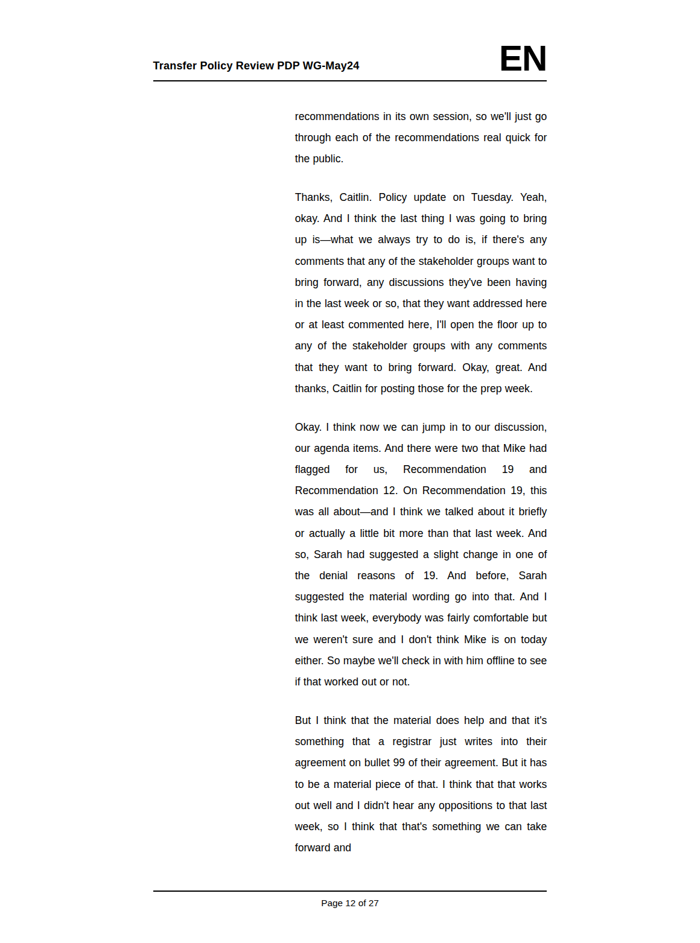Transfer Policy Review PDP WG-May24
EN
recommendations in its own session, so we'll just go through each of the recommendations real quick for the public.
Thanks, Caitlin. Policy update on Tuesday. Yeah, okay. And I think the last thing I was going to bring up is—what we always try to do is, if there's any comments that any of the stakeholder groups want to bring forward, any discussions they've been having in the last week or so, that they want addressed here or at least commented here, I'll open the floor up to any of the stakeholder groups with any comments that they want to bring forward. Okay, great. And thanks, Caitlin for posting those for the prep week.
Okay. I think now we can jump in to our discussion, our agenda items. And there were two that Mike had flagged for us, Recommendation 19 and Recommendation 12. On Recommendation 19, this was all about—and I think we talked about it briefly or actually a little bit more than that last week. And so, Sarah had suggested a slight change in one of the denial reasons of 19. And before, Sarah suggested the material wording go into that. And I think last week, everybody was fairly comfortable but we weren't sure and I don't think Mike is on today either. So maybe we'll check in with him offline to see if that worked out or not.
But I think that the material does help and that it's something that a registrar just writes into their agreement on bullet 99 of their agreement. But it has to be a material piece of that. I think that that works out well and I didn't hear any oppositions to that last week, so I think that that's something we can take forward and
Page 12 of 27